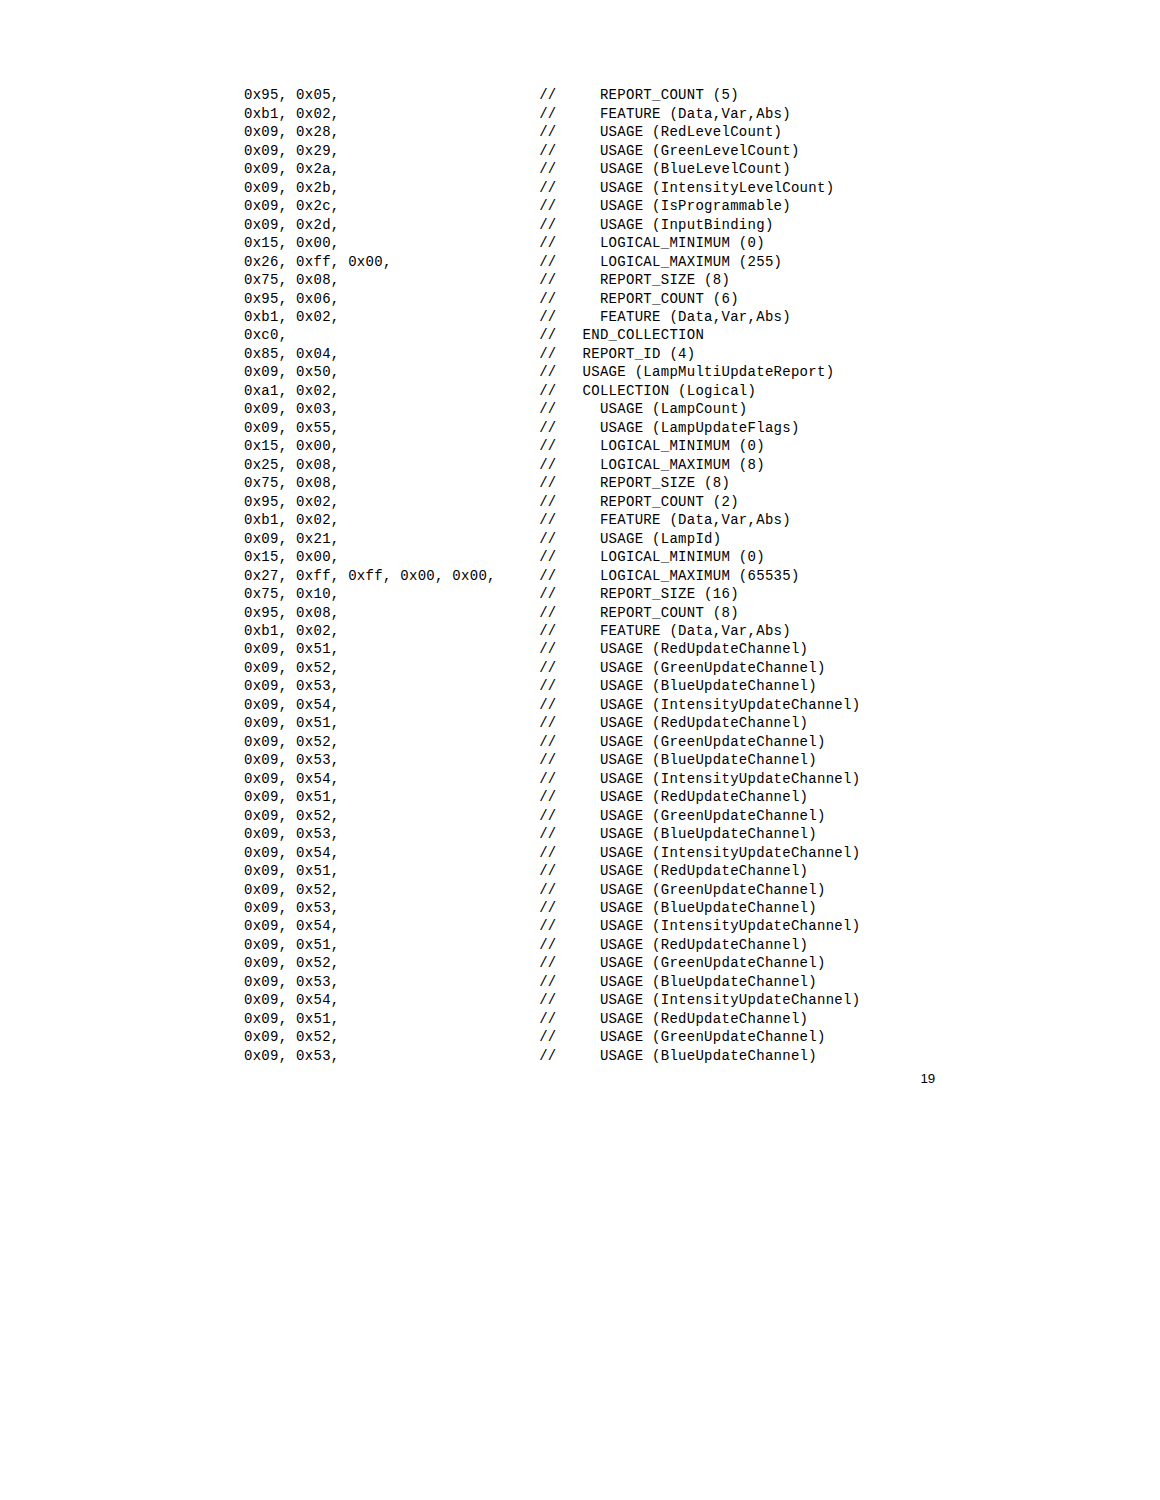0x95, 0x05,                       //     REPORT_COUNT (5)
0xb1, 0x02,                       //     FEATURE (Data,Var,Abs)
0x09, 0x28,                       //     USAGE (RedLevelCount)
0x09, 0x29,                       //     USAGE (GreenLevelCount)
0x09, 0x2a,                       //     USAGE (BlueLevelCount)
0x09, 0x2b,                       //     USAGE (IntensityLevelCount)
0x09, 0x2c,                       //     USAGE (IsProgrammable)
0x09, 0x2d,                       //     USAGE (InputBinding)
0x15, 0x00,                       //     LOGICAL_MINIMUM (0)
0x26, 0xff, 0x00,                 //     LOGICAL_MAXIMUM (255)
0x75, 0x08,                       //     REPORT_SIZE (8)
0x95, 0x06,                       //     REPORT_COUNT (6)
0xb1, 0x02,                       //     FEATURE (Data,Var,Abs)
0xc0,                             //   END_COLLECTION
0x85, 0x04,                       //   REPORT_ID (4)
0x09, 0x50,                       //   USAGE (LampMultiUpdateReport)
0xa1, 0x02,                       //   COLLECTION (Logical)
0x09, 0x03,                       //     USAGE (LampCount)
0x09, 0x55,                       //     USAGE (LampUpdateFlags)
0x15, 0x00,                       //     LOGICAL_MINIMUM (0)
0x25, 0x08,                       //     LOGICAL_MAXIMUM (8)
0x75, 0x08,                       //     REPORT_SIZE (8)
0x95, 0x02,                       //     REPORT_COUNT (2)
0xb1, 0x02,                       //     FEATURE (Data,Var,Abs)
0x09, 0x21,                       //     USAGE (LampId)
0x15, 0x00,                       //     LOGICAL_MINIMUM (0)
0x27, 0xff, 0xff, 0x00, 0x00,     //     LOGICAL_MAXIMUM (65535)
0x75, 0x10,                       //     REPORT_SIZE (16)
0x95, 0x08,                       //     REPORT_COUNT (8)
0xb1, 0x02,                       //     FEATURE (Data,Var,Abs)
0x09, 0x51,                       //     USAGE (RedUpdateChannel)
0x09, 0x52,                       //     USAGE (GreenUpdateChannel)
0x09, 0x53,                       //     USAGE (BlueUpdateChannel)
0x09, 0x54,                       //     USAGE (IntensityUpdateChannel)
0x09, 0x51,                       //     USAGE (RedUpdateChannel)
0x09, 0x52,                       //     USAGE (GreenUpdateChannel)
0x09, 0x53,                       //     USAGE (BlueUpdateChannel)
0x09, 0x54,                       //     USAGE (IntensityUpdateChannel)
0x09, 0x51,                       //     USAGE (RedUpdateChannel)
0x09, 0x52,                       //     USAGE (GreenUpdateChannel)
0x09, 0x53,                       //     USAGE (BlueUpdateChannel)
0x09, 0x54,                       //     USAGE (IntensityUpdateChannel)
0x09, 0x51,                       //     USAGE (RedUpdateChannel)
0x09, 0x52,                       //     USAGE (GreenUpdateChannel)
0x09, 0x53,                       //     USAGE (BlueUpdateChannel)
0x09, 0x54,                       //     USAGE (IntensityUpdateChannel)
0x09, 0x51,                       //     USAGE (RedUpdateChannel)
0x09, 0x52,                       //     USAGE (GreenUpdateChannel)
0x09, 0x53,                       //     USAGE (BlueUpdateChannel)
0x09, 0x54,                       //     USAGE (IntensityUpdateChannel)
0x09, 0x51,                       //     USAGE (RedUpdateChannel)
0x09, 0x52,                       //     USAGE (GreenUpdateChannel)
0x09, 0x53,                       //     USAGE (BlueUpdateChannel)
19